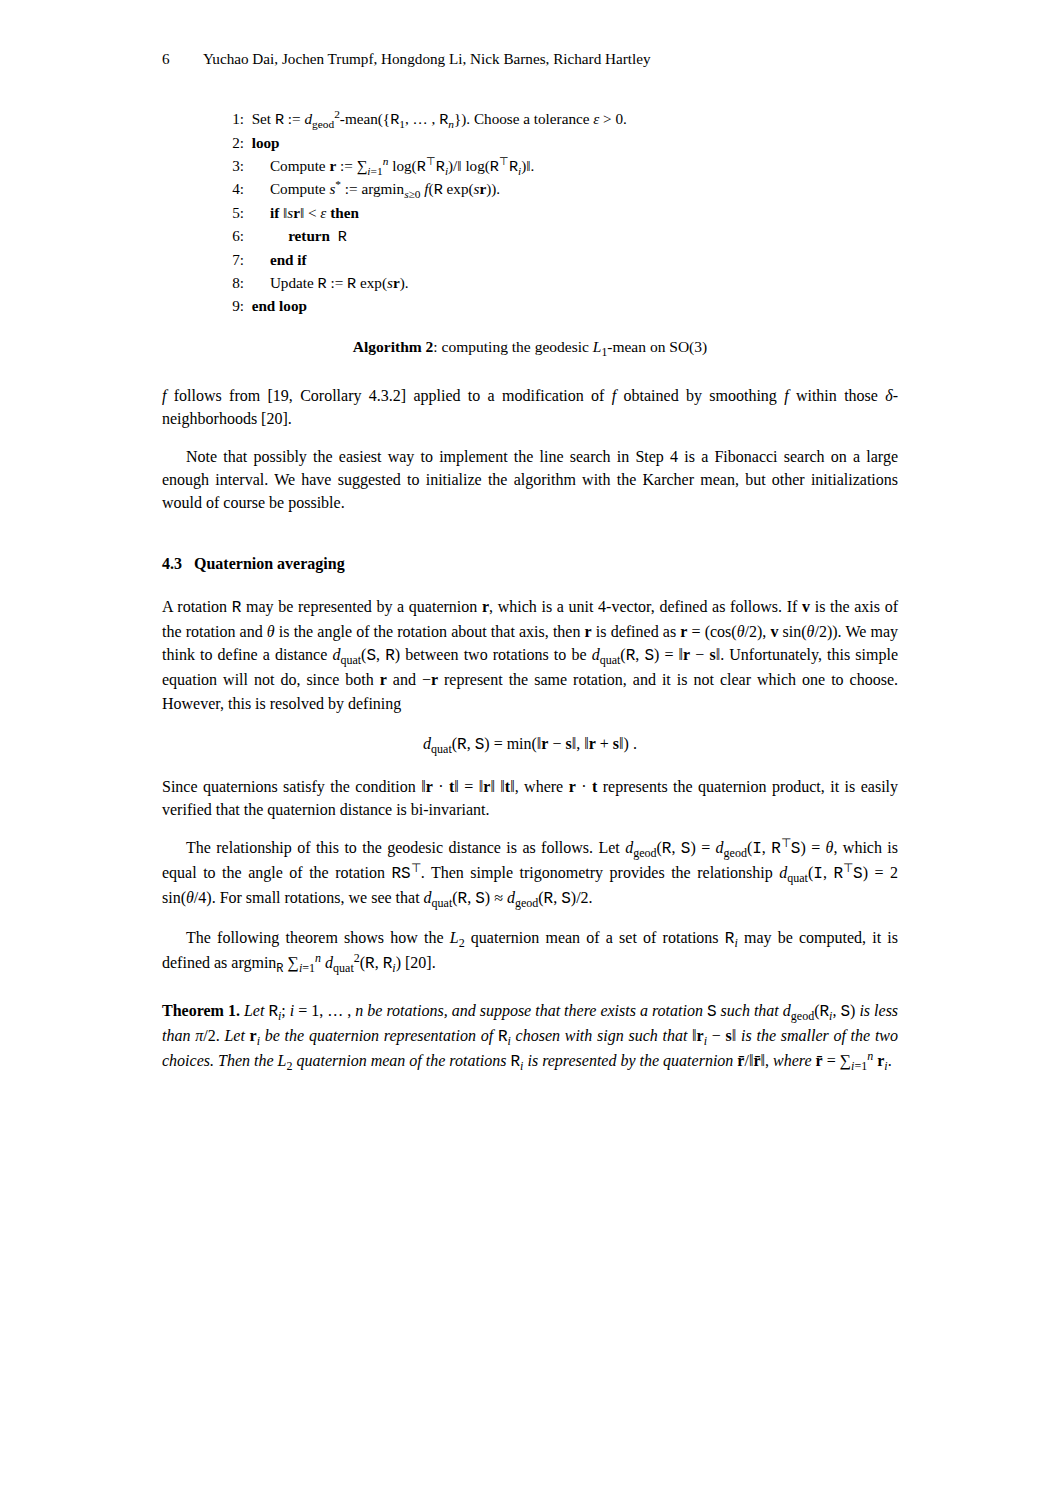6 Yuchao Dai, Jochen Trumpf, Hongdong Li, Nick Barnes, Richard Hartley
Set R := dgeod2-mean({R1, … , Rn}). Choose a tolerance ε > 0.
loop
Compute r := ∑i=1n log(R⊤Ri)/‖ log(R⊤Ri)‖.
Compute s* := argmins≥0 f(R exp(sr)).
if ‖sr‖ < ε then
return R
end if
Update R := R exp(sr).
end loop
Algorithm 2: computing the geodesic L1-mean on SO(3)
f follows from [19, Corollary 4.3.2] applied to a modification of f obtained by smoothing f within those δ-neighborhoods [20].
Note that possibly the easiest way to implement the line search in Step 4 is a Fibonacci search on a large enough interval. We have suggested to initialize the algorithm with the Karcher mean, but other initializations would of course be possible.
4.3 Quaternion averaging
A rotation R may be represented by a quaternion r, which is a unit 4-vector, defined as follows. If v is the axis of the rotation and θ is the angle of the rotation about that axis, then r is defined as r = (cos(θ/2), v sin(θ/2)). We may think to define a distance dquat(S, R) between two rotations to be dquat(R, S) = ‖r − s‖. Unfortunately, this simple equation will not do, since both r and −r represent the same rotation, and it is not clear which one to choose. However, this is resolved by defining
dquat(R, S) = min(‖r − s‖, ‖r + s‖) .
Since quaternions satisfy the condition ‖r · t‖ = ‖r‖ ‖t‖, where r · t represents the quaternion product, it is easily verified that the quaternion distance is bi-invariant.
The relationship of this to the geodesic distance is as follows. Let dgeod(R, S) = dgeod(I, R⊤S) = θ, which is equal to the angle of the rotation RS⊤. Then simple trigonometry provides the relationship dquat(I, R⊤S) = 2 sin(θ/4). For small rotations, we see that dquat(R, S) ≈ dgeod(R, S)/2.
The following theorem shows how the L2 quaternion mean of a set of rotations Ri may be computed, it is defined as argminR ∑i=1n dquat2(R, Ri) [20].
Theorem 1. Let Ri; i = 1, … , n be rotations, and suppose that there exists a rotation S such that dgeod(Ri, S) is less than π/2. Let ri be the quaternion representation of Ri chosen with sign such that ‖ri − s‖ is the smaller of the two choices. Then the L2 quaternion mean of the rotations Ri is represented by the quaternion r̄/‖r̄‖, where r̄ = ∑i=1n ri.